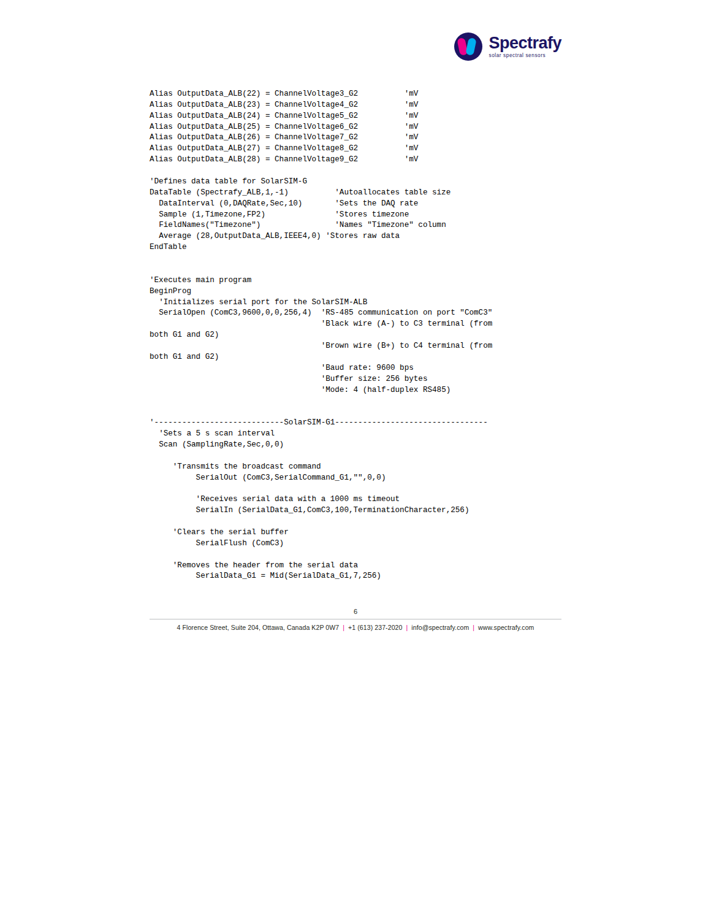Spectrafy
solar spectral sensors
Alias OutputData_ALB(22) = ChannelVoltage3_G2          'mV
Alias OutputData_ALB(23) = ChannelVoltage4_G2          'mV
Alias OutputData_ALB(24) = ChannelVoltage5_G2          'mV
Alias OutputData_ALB(25) = ChannelVoltage6_G2          'mV
Alias OutputData_ALB(26) = ChannelVoltage7_G2          'mV
Alias OutputData_ALB(27) = ChannelVoltage8_G2          'mV
Alias OutputData_ALB(28) = ChannelVoltage9_G2          'mV

'Defines data table for SolarSIM-G
DataTable (Spectrafy_ALB,1,-1)          'Autoallocates table size
  DataInterval (0,DAQRate,Sec,10)       'Sets the DAQ rate
  Sample (1,Timezone,FP2)               'Stores timezone
  FieldNames("Timezone")                'Names "Timezone" column
  Average (28,OutputData_ALB,IEEE4,0) 'Stores raw data
EndTable


'Executes main program
BeginProg
  'Initializes serial port for the SolarSIM-ALB
  SerialOpen (ComC3,9600,0,0,256,4)  'RS-485 communication on port "ComC3"
                                     'Black wire (A-) to C3 terminal (from
both G1 and G2)
                                     'Brown wire (B+) to C4 terminal (from
both G1 and G2)
                                     'Baud rate: 9600 bps
                                     'Buffer size: 256 bytes
                                     'Mode: 4 (half-duplex RS485)


'----------------------------SolarSIM-G1---------------------------------
  'Sets a 5 s scan interval
  Scan (SamplingRate,Sec,0,0)

     'Transmits the broadcast command
          SerialOut (ComC3,SerialCommand_G1,"",0,0)

          'Receives serial data with a 1000 ms timeout
          SerialIn (SerialData_G1,ComC3,100,TerminationCharacter,256)

     'Clears the serial buffer
          SerialFlush (ComC3)

     'Removes the header from the serial data
          SerialData_G1 = Mid(SerialData_G1,7,256)
6
4 Florence Street, Suite 204, Ottawa, Canada K2P 0W7|+1 (613) 237-2020|info@spectrafy.com|www.spectrafy.com